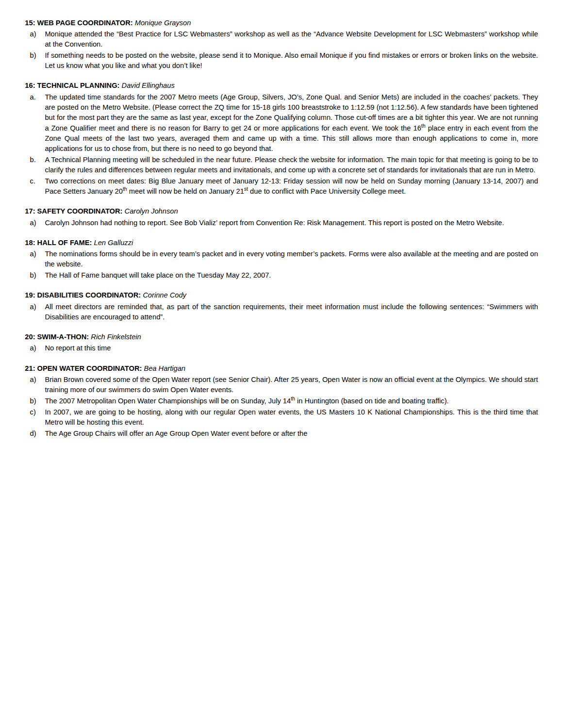15: WEB PAGE COORDINATOR: Monique Grayson
a) Monique attended the “Best Practice for LSC Webmasters” workshop as well as the “Advance Website Development for LSC Webmasters” workshop while at the Convention.
b) If something needs to be posted on the website, please send it to Monique. Also email Monique if you find mistakes or errors or broken links on the website. Let us know what you like and what you don’t like!
16: TECHNICAL PLANNING: David Ellinghaus
a. The updated time standards for the 2007 Metro meets (Age Group, Silvers, JO’s, Zone Qual. and Senior Mets) are included in the coaches’ packets. They are posted on the Metro Website. (Please correct the ZQ time for 15-18 girls 100 breaststroke to 1:12.59 (not 1:12.56). A few standards have been tightened but for the most part they are the same as last year, except for the Zone Qualifying column. Those cut-off times are a bit tighter this year. We are not running a Zone Qualifier meet and there is no reason for Barry to get 24 or more applications for each event. We took the 16th place entry in each event from the Zone Qual meets of the last two years, averaged them and came up with a time. This still allows more than enough applications to come in, more applications for us to chose from, but there is no need to go beyond that.
b. A Technical Planning meeting will be scheduled in the near future. Please check the website for information. The main topic for that meeting is going to be to clarify the rules and differences between regular meets and invitationals, and come up with a concrete set of standards for invitationals that are run in Metro.
c. Two corrections on meet dates: Big Blue January meet of January 12-13: Friday session will now be held on Sunday morning (January 13-14, 2007) and Pace Setters January 20th meet will now be held on January 21st due to conflict with Pace University College meet.
17: SAFETY COORDINATOR: Carolyn Johnson
a) Carolyn Johnson had nothing to report. See Bob Vializ’ report from Convention Re: Risk Management. This report is posted on the Metro Website.
18: HALL OF FAME: Len Galluzzi
a) The nominations forms should be in every team’s packet and in every voting member’s packets. Forms were also available at the meeting and are posted on the website.
b) The Hall of Fame banquet will take place on the Tuesday May 22, 2007.
19: DISABILITIES COORDINATOR: Corinne Cody
a) All meet directors are reminded that, as part of the sanction requirements, their meet information must include the following sentences: “Swimmers with Disabilities are encouraged to attend”.
20: SWIM-A-THON: Rich Finkelstein
a) No report at this time
21: OPEN WATER COORDINATOR: Bea Hartigan
a) Brian Brown covered some of the Open Water report (see Senior Chair). After 25 years, Open Water is now an official event at the Olympics. We should start training more of our swimmers do swim Open Water events.
b) The 2007 Metropolitan Open Water Championships will be on Sunday, July 14th in Huntington (based on tide and boating traffic).
c) In 2007, we are going to be hosting, along with our regular Open water events, the US Masters 10 K National Championships. This is the third time that Metro will be hosting this event.
d) The Age Group Chairs will offer an Age Group Open Water event before or after the